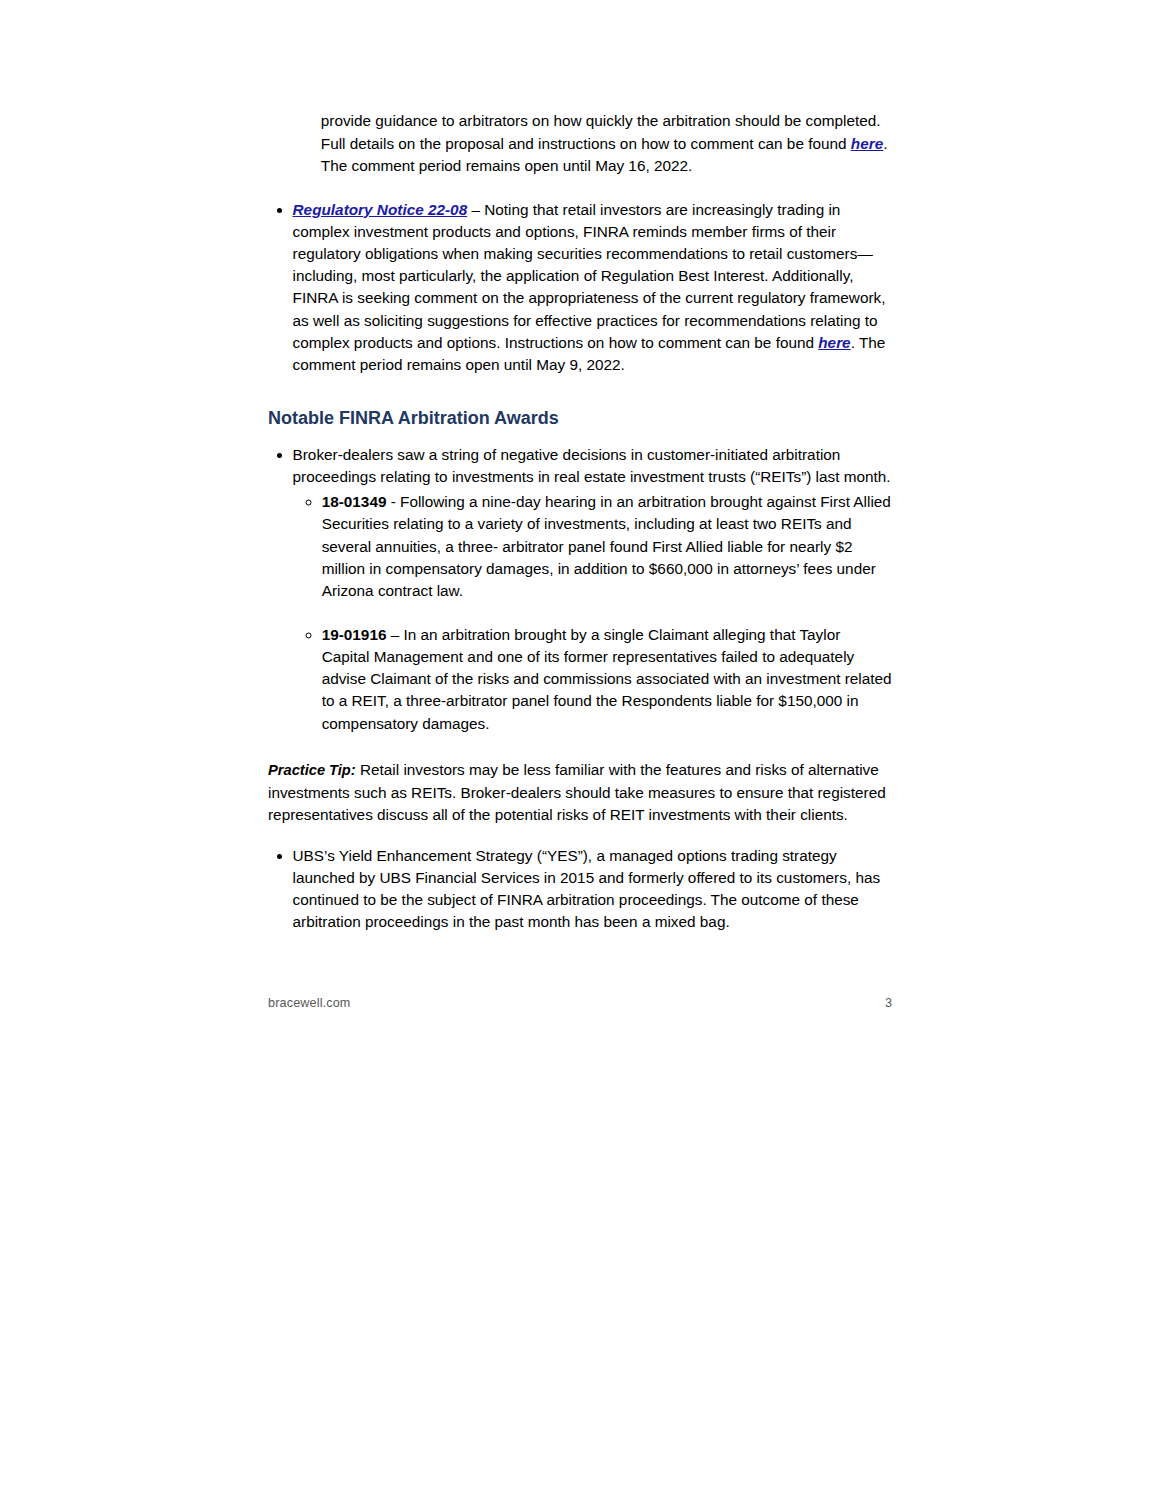provide guidance to arbitrators on how quickly the arbitration should be completed. Full details on the proposal and instructions on how to comment can be found here. The comment period remains open until May 16, 2022.
Regulatory Notice 22-08 – Noting that retail investors are increasingly trading in complex investment products and options, FINRA reminds member firms of their regulatory obligations when making securities recommendations to retail customers—including, most particularly, the application of Regulation Best Interest. Additionally, FINRA is seeking comment on the appropriateness of the current regulatory framework, as well as soliciting suggestions for effective practices for recommendations relating to complex products and options. Instructions on how to comment can be found here. The comment period remains open until May 9, 2022.
Notable FINRA Arbitration Awards
Broker-dealers saw a string of negative decisions in customer-initiated arbitration proceedings relating to investments in real estate investment trusts (“REITs”) last month.
18-01349 - Following a nine-day hearing in an arbitration brought against First Allied Securities relating to a variety of investments, including at least two REITs and several annuities, a three- arbitrator panel found First Allied liable for nearly $2 million in compensatory damages, in addition to $660,000 in attorneys’ fees under Arizona contract law.
19-01916 – In an arbitration brought by a single Claimant alleging that Taylor Capital Management and one of its former representatives failed to adequately advise Claimant of the risks and commissions associated with an investment related to a REIT, a three-arbitrator panel found the Respondents liable for $150,000 in compensatory damages.
Practice Tip: Retail investors may be less familiar with the features and risks of alternative investments such as REITs. Broker-dealers should take measures to ensure that registered representatives discuss all of the potential risks of REIT investments with their clients.
UBS’s Yield Enhancement Strategy (“YES”), a managed options trading strategy launched by UBS Financial Services in 2015 and formerly offered to its customers, has continued to be the subject of FINRA arbitration proceedings. The outcome of these arbitration proceedings in the past month has been a mixed bag.
bracewell.com 3